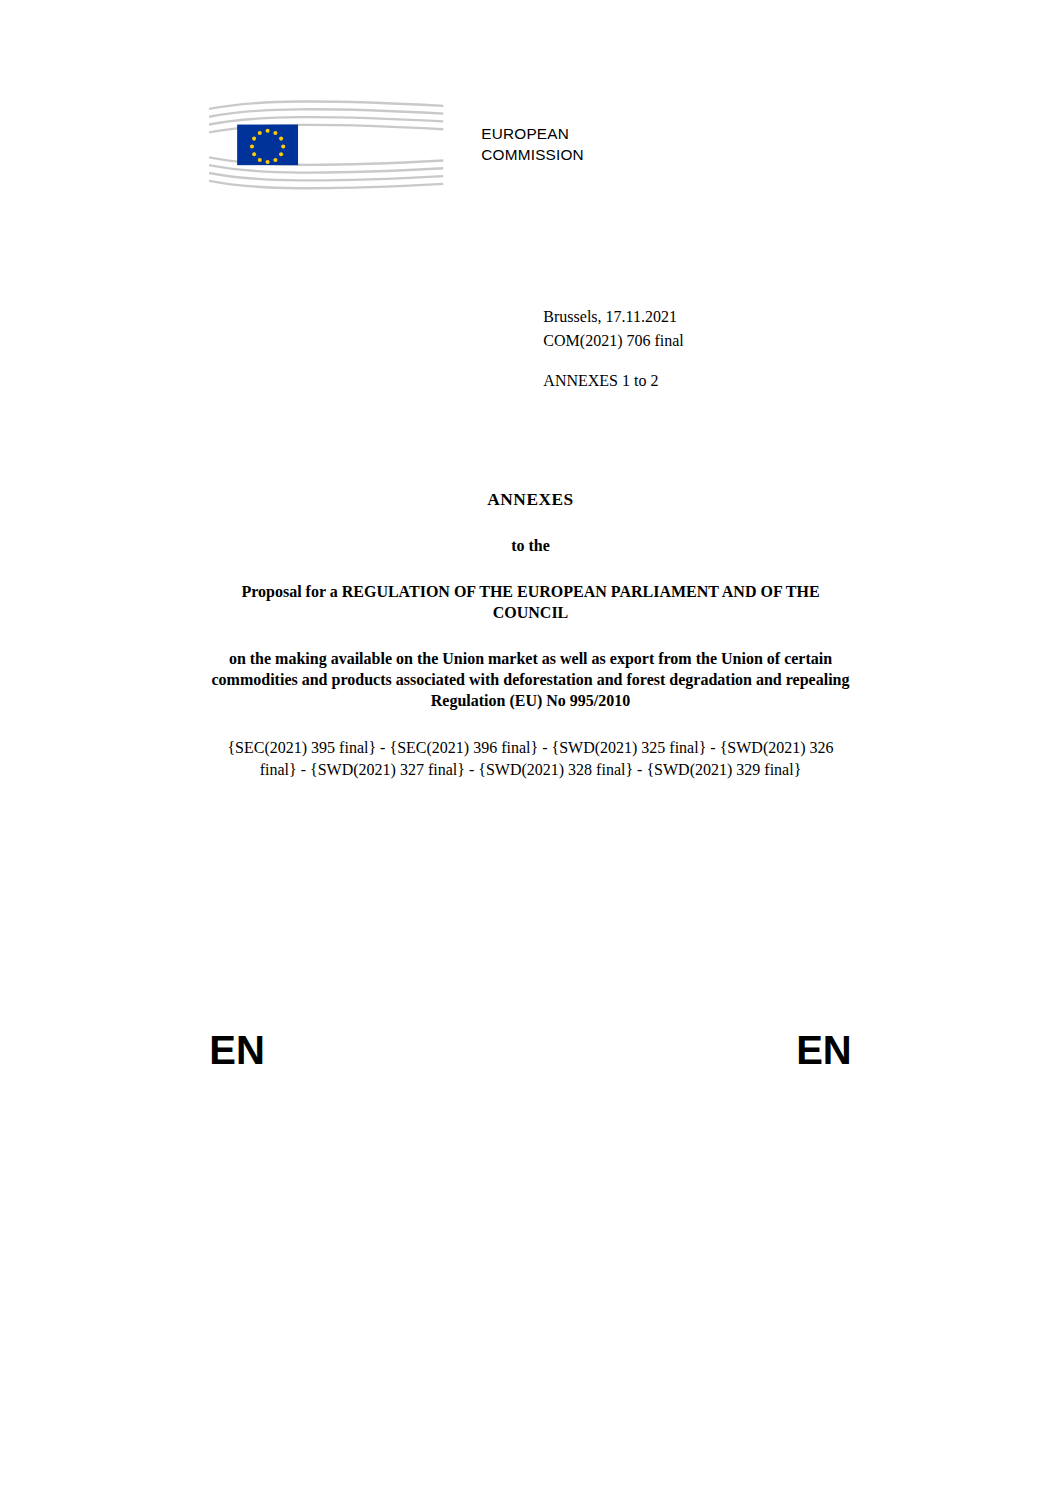EUROPEAN
COMMISSION
Brussels, 17.11.2021
COM(2021) 706 final
ANNEXES 1 to 2
ANNEXES
to the
Proposal for a REGULATION OF THE EUROPEAN PARLIAMENT AND OF THE COUNCIL
on the making available on the Union market as well as export from the Union of certain commodities and products associated with deforestation and forest degradation and repealing Regulation (EU) No 995/2010
{SEC(2021) 395 final} - {SEC(2021) 396 final} - {SWD(2021) 325 final} - {SWD(2021) 326 final} - {SWD(2021) 327 final} - {SWD(2021) 328 final} - {SWD(2021) 329 final}
EN EN